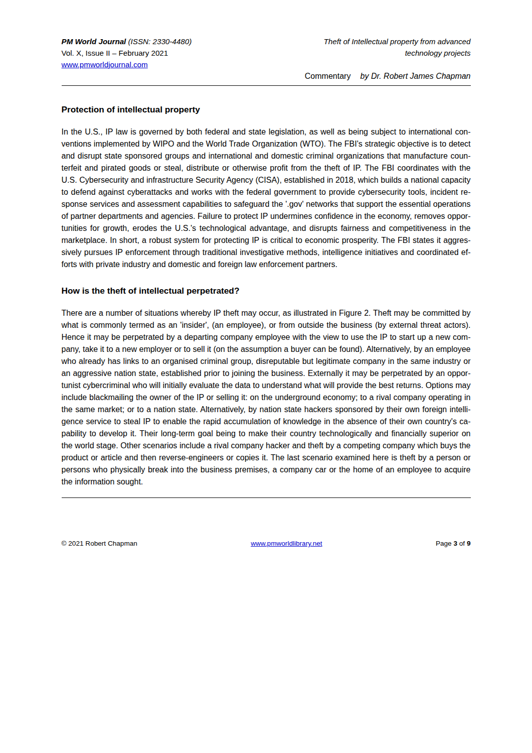PM World Journal (ISSN: 2330-4480)
Vol. X, Issue II – February 2021
www.pmworldjournal.com
Theft of Intellectual property from advanced
technology projects
Commentary
by Dr. Robert James Chapman
Protection of intellectual property
In the U.S., IP law is governed by both federal and state legislation, as well as being subject to international conventions implemented by WIPO and the World Trade Organization (WTO). The FBI's strategic objective is to detect and disrupt state sponsored groups and international and domestic criminal organizations that manufacture counterfeit and pirated goods or steal, distribute or otherwise profit from the theft of IP. The FBI coordinates with the U.S. Cybersecurity and infrastructure Security Agency (CISA), established in 2018, which builds a national capacity to defend against cyberattacks and works with the federal government to provide cybersecurity tools, incident response services and assessment capabilities to safeguard the '.gov' networks that support the essential operations of partner departments and agencies. Failure to protect IP undermines confidence in the economy, removes opportunities for growth, erodes the U.S.'s technological advantage, and disrupts fairness and competitiveness in the marketplace. In short, a robust system for protecting IP is critical to economic prosperity. The FBI states it aggressively pursues IP enforcement through traditional investigative methods, intelligence initiatives and coordinated efforts with private industry and domestic and foreign law enforcement partners.
How is the theft of intellectual perpetrated?
There are a number of situations whereby IP theft may occur, as illustrated in Figure 2. Theft may be committed by what is commonly termed as an 'insider', (an employee), or from outside the business (by external threat actors). Hence it may be perpetrated by a departing company employee with the view to use the IP to start up a new company, take it to a new employer or to sell it (on the assumption a buyer can be found). Alternatively, by an employee who already has links to an organised criminal group, disreputable but legitimate company in the same industry or an aggressive nation state, established prior to joining the business. Externally it may be perpetrated by an opportunist cybercriminal who will initially evaluate the data to understand what will provide the best returns. Options may include blackmailing the owner of the IP or selling it: on the underground economy; to a rival company operating in the same market; or to a nation state. Alternatively, by nation state hackers sponsored by their own foreign intelligence service to steal IP to enable the rapid accumulation of knowledge in the absence of their own country's capability to develop it. Their long-term goal being to make their country technologically and financially superior on the world stage. Other scenarios include a rival company hacker and theft by a competing company which buys the product or article and then reverse-engineers or copies it. The last scenario examined here is theft by a person or persons who physically break into the business premises, a company car or the home of an employee to acquire the information sought.
© 2021 Robert Chapman
www.pmworldlibrary.net
Page 3 of 9